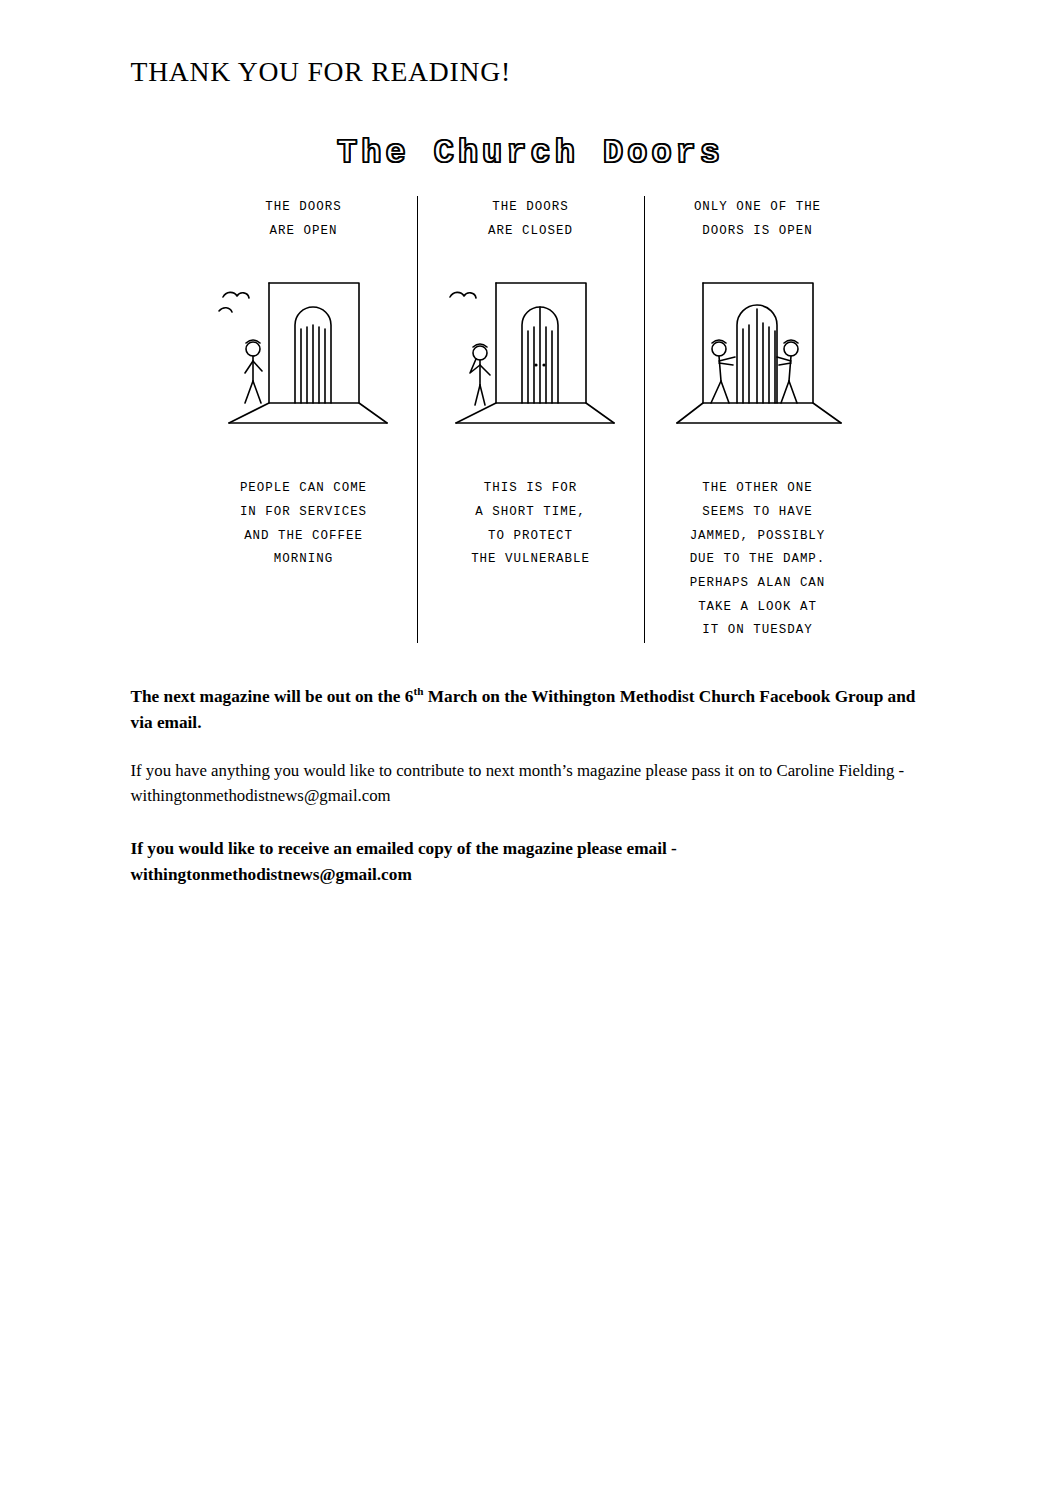Thank you For Reading!
The Church Doors
The doors
are open
People can come
in for services
and the coffee
morning
The doors
are closed
This is for
a short time,
to protect
the vulnerable
Only one of the
doors is open
The other one
seems to have
jammed, possibly
due to the damp.
Perhaps Alan can
take a look at
it on Tuesday
The next magazine will be out on the 6th March on the Withington Methodist Church Facebook Group and via email.
If you have anything you would like to contribute to next month’s magazine please pass it on to Caroline Fielding - withingtonmethodistnews@gmail.com
If you would like to receive an emailed copy of the magazine please email - withingtonmethodistnews@gmail.com